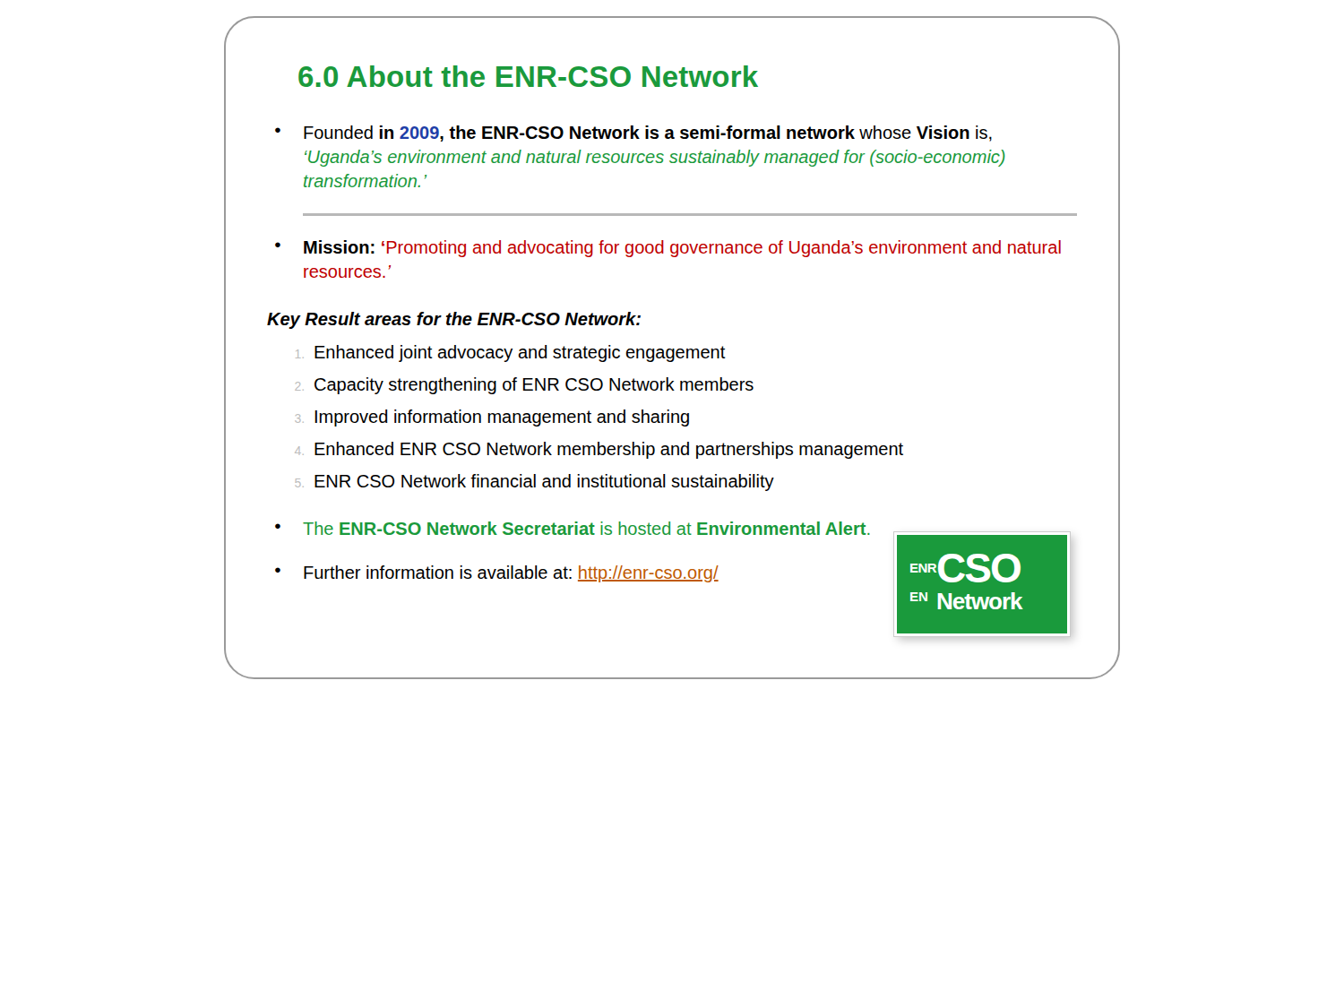6.0 About the ENR-CSO Network
Founded in 2009, the ENR-CSO Network is a semi-formal network whose Vision is, ‘Uganda’s environment and natural resources sustainably managed for (socio-economic) transformation.’
Mission: ‘Promoting and advocating for good governance of Uganda’s environment and natural resources.’
Key Result areas for the ENR-CSO Network:
Enhanced joint advocacy and strategic engagement
Capacity strengthening of ENR CSO Network members
Improved information management and sharing
Enhanced ENR CSO Network membership and partnerships management
ENR CSO Network financial and institutional sustainability
The ENR-CSO Network Secretariat is hosted at Environmental Alert.
Further information is available at: http://enr-cso.org/
ENR CSO EN Network